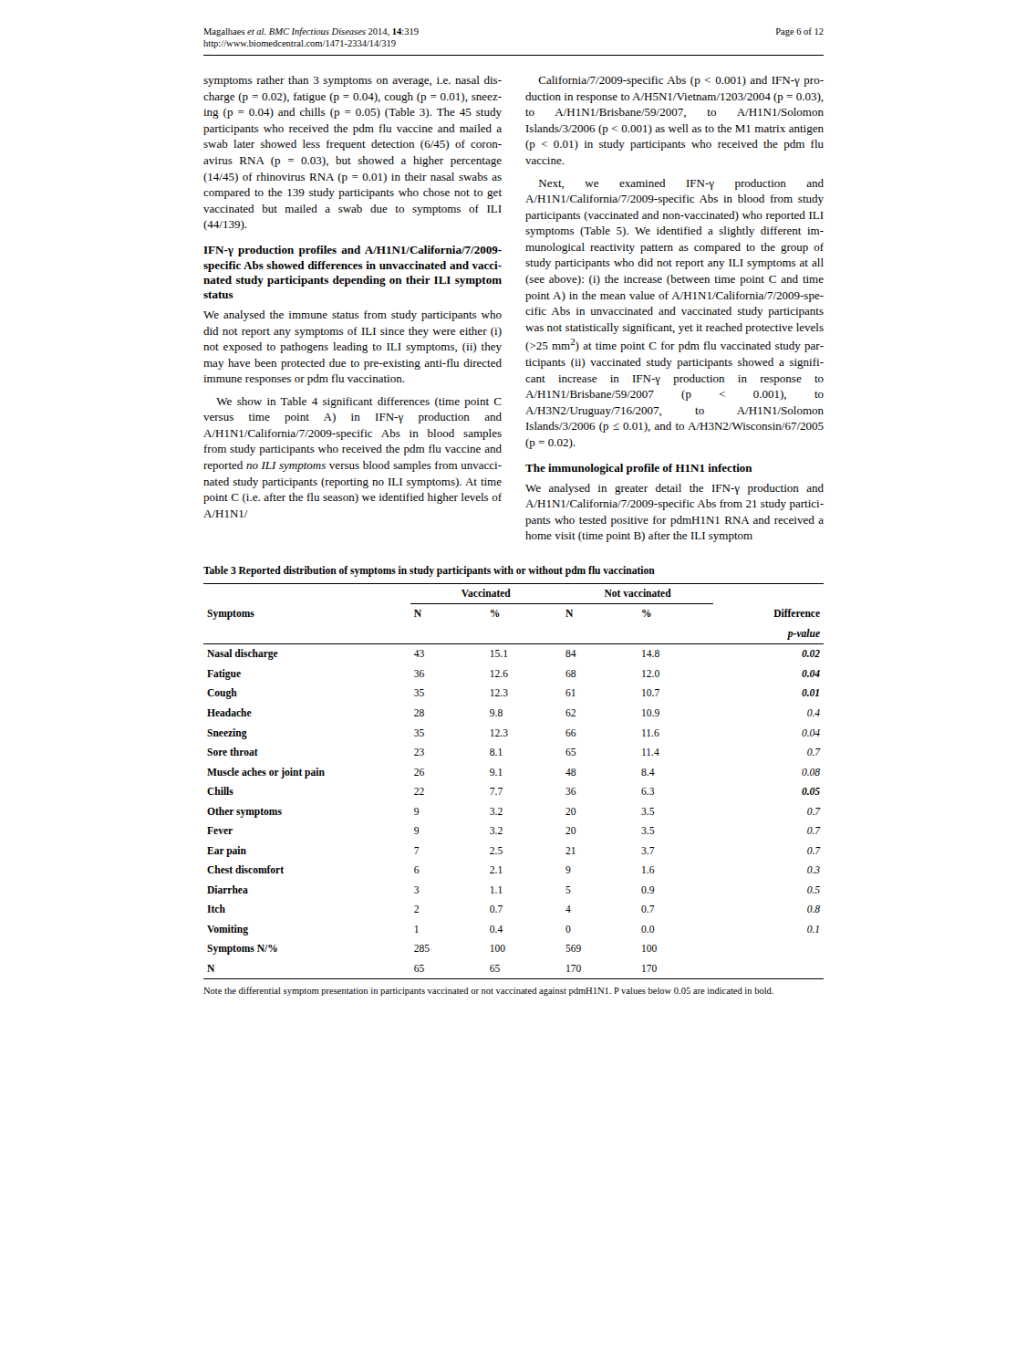Magalhaes et al. BMC Infectious Diseases 2014, 14:319
http://www.biomedcentral.com/1471-2334/14/319
Page 6 of 12
symptoms rather than 3 symptoms on average, i.e. nasal discharge (p = 0.02), fatigue (p = 0.04), cough (p = 0.01), sneezing (p = 0.04) and chills (p = 0.05) (Table 3). The 45 study participants who received the pdm flu vaccine and mailed a swab later showed less frequent detection (6/45) of coronavirus RNA (p = 0.03), but showed a higher percentage (14/45) of rhinovirus RNA (p = 0.01) in their nasal swabs as compared to the 139 study participants who chose not to get vaccinated but mailed a swab due to symptoms of ILI (44/139).
IFN-γ production profiles and A/H1N1/California/7/2009-specific Abs showed differences in unvaccinated and vaccinated study participants depending on their ILI symptom status
We analysed the immune status from study participants who did not report any symptoms of ILI since they were either (i) not exposed to pathogens leading to ILI symptoms, (ii) they may have been protected due to pre-existing anti-flu directed immune responses or pdm flu vaccination.
We show in Table 4 significant differences (time point C versus time point A) in IFN-γ production and A/H1N1/California/7/2009-specific Abs in blood samples from study participants who received the pdm flu vaccine and reported no ILI symptoms versus blood samples from unvaccinated study participants (reporting no ILI symptoms). At time point C (i.e. after the flu season) we identified higher levels of A/H1N1/
California/7/2009-specific Abs (p < 0.001) and IFN-γ production in response to A/H5N1/Vietnam/1203/2004 (p = 0.03), to A/H1N1/Brisbane/59/2007, to A/H1N1/Solomon Islands/3/2006 (p < 0.001) as well as to the M1 matrix antigen (p < 0.01) in study participants who received the pdm flu vaccine.
Next, we examined IFN-γ production and A/H1N1/California/7/2009-specific Abs in blood from study participants (vaccinated and non-vaccinated) who reported ILI symptoms (Table 5). We identified a slightly different immunological reactivity pattern as compared to the group of study participants who did not report any ILI symptoms at all (see above): (i) the increase (between time point C and time point A) in the mean value of A/H1N1/California/7/2009-specific Abs in unvaccinated and vaccinated study participants was not statistically significant, yet it reached protective levels (>25 mm2) at time point C for pdm flu vaccinated study participants (ii) vaccinated study participants showed a significant increase in IFN-γ production in response to A/H1N1/Brisbane/59/2007 (p < 0.001), to A/H3N2/Uruguay/716/2007, to A/H1N1/Solomon Islands/3/2006 (p ≤ 0.01), and to A/H3N2/Wisconsin/67/2005 (p = 0.02).
The immunological profile of H1N1 infection
We analysed in greater detail the IFN-γ production and A/H1N1/California/7/2009-specific Abs from 21 study participants who tested positive for pdmH1N1 RNA and received a home visit (time point B) after the ILI symptom
Table 3 Reported distribution of symptoms in study participants with or without pdm flu vaccination
| Symptoms | Vaccinated | Not vaccinated | Difference |
| --- | --- | --- | --- |
| N | % | N | % |
| | | | | | p-value |
| Nasal discharge | 43 | 15.1 | 84 | 14.8 | 0.02 |
| Fatigue | 36 | 12.6 | 68 | 12.0 | 0.04 |
| Cough | 35 | 12.3 | 61 | 10.7 | 0.01 |
| Headache | 28 | 9.8 | 62 | 10.9 | 0.4 |
| Sneezing | 35 | 12.3 | 66 | 11.6 | 0.04 |
| Sore throat | 23 | 8.1 | 65 | 11.4 | 0.7 |
| Muscle aches or joint pain | 26 | 9.1 | 48 | 8.4 | 0.08 |
| Chills | 22 | 7.7 | 36 | 6.3 | 0.05 |
| Other symptoms | 9 | 3.2 | 20 | 3.5 | 0.7 |
| Fever | 9 | 3.2 | 20 | 3.5 | 0.7 |
| Ear pain | 7 | 2.5 | 21 | 3.7 | 0.7 |
| Chest discomfort | 6 | 2.1 | 9 | 1.6 | 0.3 |
| Diarrhea | 3 | 1.1 | 5 | 0.9 | 0.5 |
| Itch | 2 | 0.7 | 4 | 0.7 | 0.8 |
| Vomiting | 1 | 0.4 | 0 | 0.0 | 0.1 |
| Symptoms N/% | 285 | 100 | 569 | 100 | |
| N | 65 | 65 | 170 | 170 | |
Note the differential symptom presentation in participants vaccinated or not vaccinated against pdmH1N1. P values below 0.05 are indicated in bold.